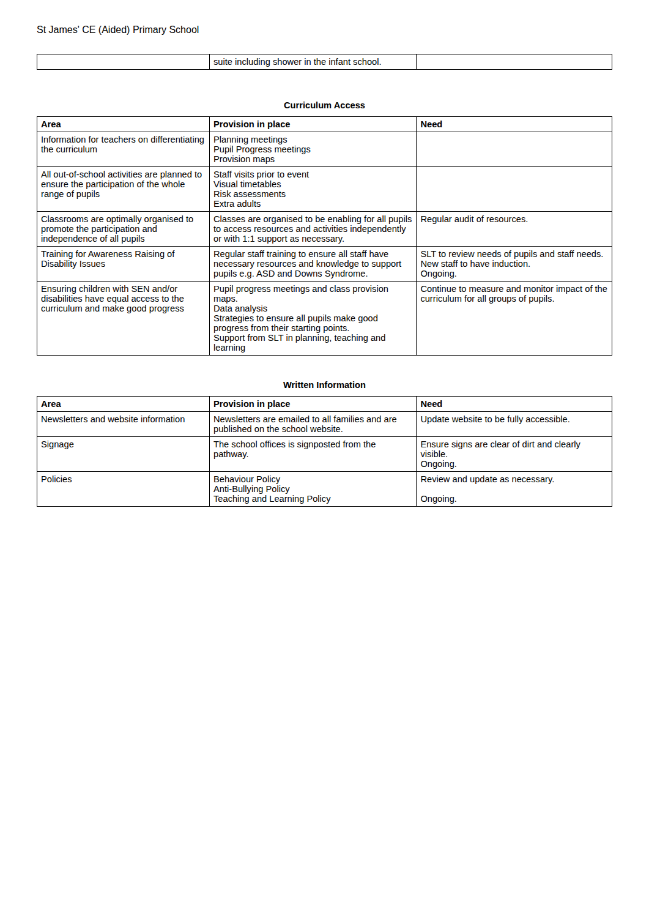St James' CE (Aided) Primary School
| | suite including shower in the infant school. | |
Curriculum Access
| Area | Provision in place | Need |
| --- | --- | --- |
| Information for teachers on differentiating the curriculum | Planning meetings Pupil Progress meetings Provision maps | |
| All out-of-school activities are planned to ensure the participation of the whole range of pupils | Staff visits prior to event Visual timetables Risk assessments Extra adults | |
| Classrooms are optimally organised to promote the participation and independence of all pupils | Classes are organised to be enabling for all pupils to access resources and activities independently or with 1:1 support as necessary. | Regular audit of resources. |
| Training for Awareness Raising of Disability Issues | Regular staff training to ensure all staff have necessary resources and knowledge to support pupils e.g. ASD and Downs Syndrome. | SLT to review needs of pupils and staff needs. New staff to have induction. Ongoing. |
| Ensuring children with SEN and/or disabilities have equal access to the curriculum and make good progress | Pupil progress meetings and class provision maps. Data analysis Strategies to ensure all pupils make good progress from their starting points. Support from SLT in planning, teaching and learning | Continue to measure and monitor impact of the curriculum for all groups of pupils. |
Written Information
| Area | Provision in place | Need |
| --- | --- | --- |
| Newsletters and website information | Newsletters are emailed to all families and are published on the school website. | Update website to be fully accessible. |
| Signage | The school offices is signposted from the pathway. | Ensure signs are clear of dirt and clearly visible. Ongoing. |
| Policies | Behaviour Policy Anti-Bullying Policy Teaching and Learning Policy | Review and update as necessary. Ongoing. |